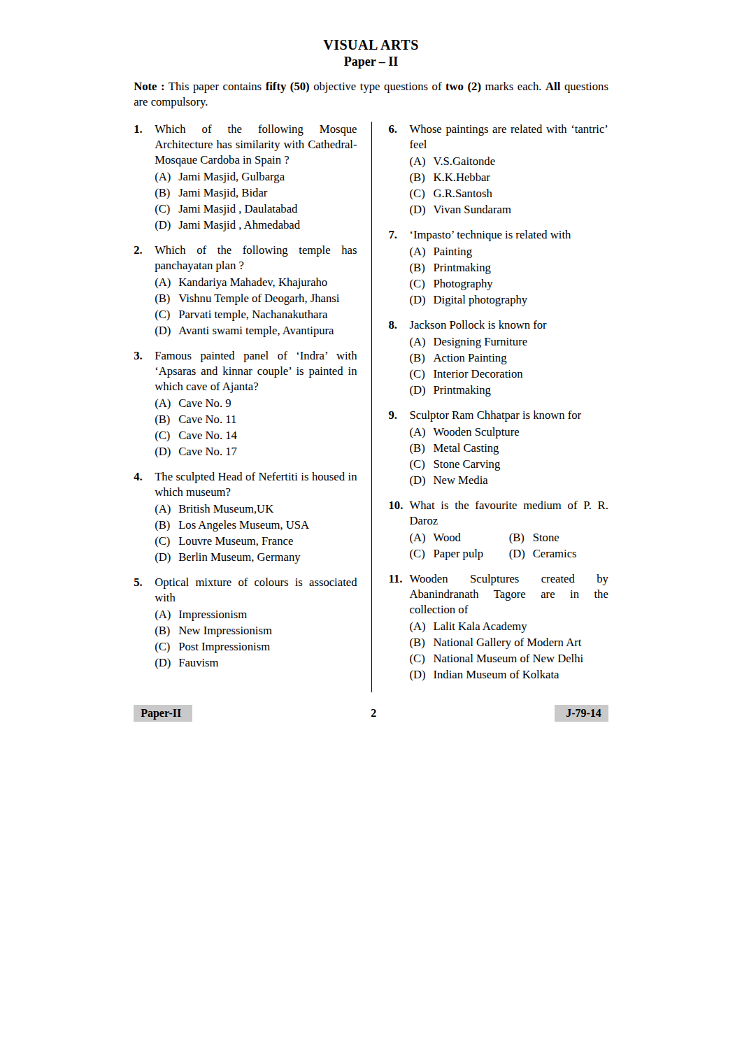VISUAL ARTS
Paper – II
Note : This paper contains fifty (50) objective type questions of two (2) marks each. All questions are compulsory.
1.
Which of the following Mosque Architecture has similarity with Cathedral-Mosqaue Cardoba in Spain ?
(A) Jami Masjid, Gulbarga
(B) Jami Masjid, Bidar
(C) Jami Masjid , Daulatabad
(D) Jami Masjid , Ahmedabad
2.
Which of the following temple has panchayatan plan ?
(A) Kandariya Mahadev, Khajuraho
(B) Vishnu Temple of Deogarh, Jhansi
(C) Parvati temple, Nachanakuthara
(D) Avanti swami temple, Avantipura
3.
Famous painted panel of ‘Indra’ with ‘Apsaras and kinnar couple’ is painted in which cave of Ajanta?
(A) Cave No. 9
(B) Cave No. 11
(C) Cave No. 14
(D) Cave No. 17
4.
The sculpted Head of Nefertiti is housed in which museum?
(A) British Museum,UK
(B) Los Angeles Museum, USA
(C) Louvre Museum, France
(D) Berlin Museum, Germany
5.
Optical mixture of colours is associated with
(A) Impressionism
(B) New Impressionism
(C) Post Impressionism
(D) Fauvism
6.
Whose paintings are related with ‘tantric’ feel
(A) V.S.Gaitonde
(B) K.K.Hebbar
(C) G.R.Santosh
(D) Vivan Sundaram
7.
‘Impasto’ technique is related with
(A) Painting
(B) Printmaking
(C) Photography
(D) Digital photography
8.
Jackson Pollock is known for
(A) Designing Furniture
(B) Action Painting
(C) Interior Decoration
(D) Printmaking
9.
Sculptor Ram Chhatpar is known for
(A) Wooden Sculpture
(B) Metal Casting
(C) Stone Carving
(D) New Media
10.
What is the favourite medium of P. R. Daroz
(A) Wood
(B) Stone
(C) Paper pulp
(D) Ceramics
11.
Wooden Sculptures created by Abanindranath Tagore are in the collection of
(A) Lalit Kala Academy
(B) National Gallery of Modern Art
(C) National Museum of New Delhi
(D) Indian Museum of Kolkata
Paper-II 2 J-79-14